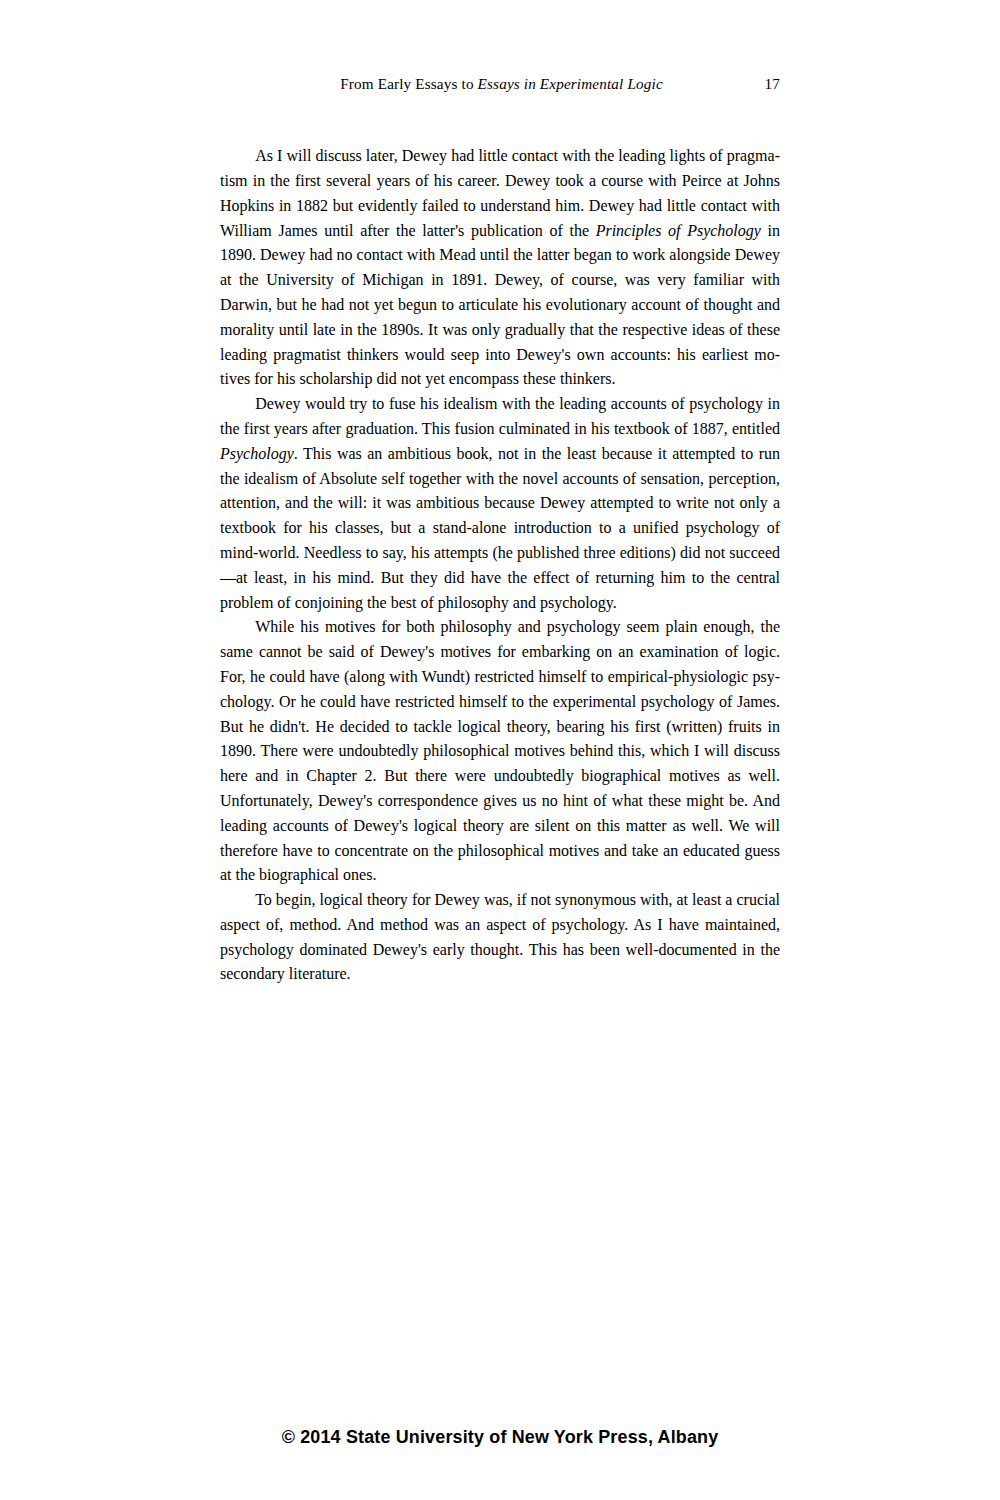From Early Essays to Essays in Experimental Logic 17
As I will discuss later, Dewey had little contact with the leading lights of pragmatism in the first several years of his career. Dewey took a course with Peirce at Johns Hopkins in 1882 but evidently failed to understand him. Dewey had little contact with William James until after the latter's publication of the Principles of Psychology in 1890. Dewey had no contact with Mead until the latter began to work alongside Dewey at the University of Michigan in 1891. Dewey, of course, was very familiar with Darwin, but he had not yet begun to articulate his evolutionary account of thought and morality until late in the 1890s. It was only gradually that the respective ideas of these leading pragmatist thinkers would seep into Dewey's own accounts: his earliest motives for his scholarship did not yet encompass these thinkers.
Dewey would try to fuse his idealism with the leading accounts of psychology in the first years after graduation. This fusion culminated in his textbook of 1887, entitled Psychology. This was an ambitious book, not in the least because it attempted to run the idealism of Absolute self together with the novel accounts of sensation, perception, attention, and the will: it was ambitious because Dewey attempted to write not only a textbook for his classes, but a stand-alone introduction to a unified psychology of mind-world. Needless to say, his attempts (he published three editions) did not succeed—at least, in his mind. But they did have the effect of returning him to the central problem of conjoining the best of philosophy and psychology.
While his motives for both philosophy and psychology seem plain enough, the same cannot be said of Dewey's motives for embarking on an examination of logic. For, he could have (along with Wundt) restricted himself to empirical-physiologic psychology. Or he could have restricted himself to the experimental psychology of James. But he didn't. He decided to tackle logical theory, bearing his first (written) fruits in 1890. There were undoubtedly philosophical motives behind this, which I will discuss here and in Chapter 2. But there were undoubtedly biographical motives as well. Unfortunately, Dewey's correspondence gives us no hint of what these might be. And leading accounts of Dewey's logical theory are silent on this matter as well. We will therefore have to concentrate on the philosophical motives and take an educated guess at the biographical ones.
To begin, logical theory for Dewey was, if not synonymous with, at least a crucial aspect of, method. And method was an aspect of psychology. As I have maintained, psychology dominated Dewey's early thought. This has been well-documented in the secondary literature.
© 2014 State University of New York Press, Albany